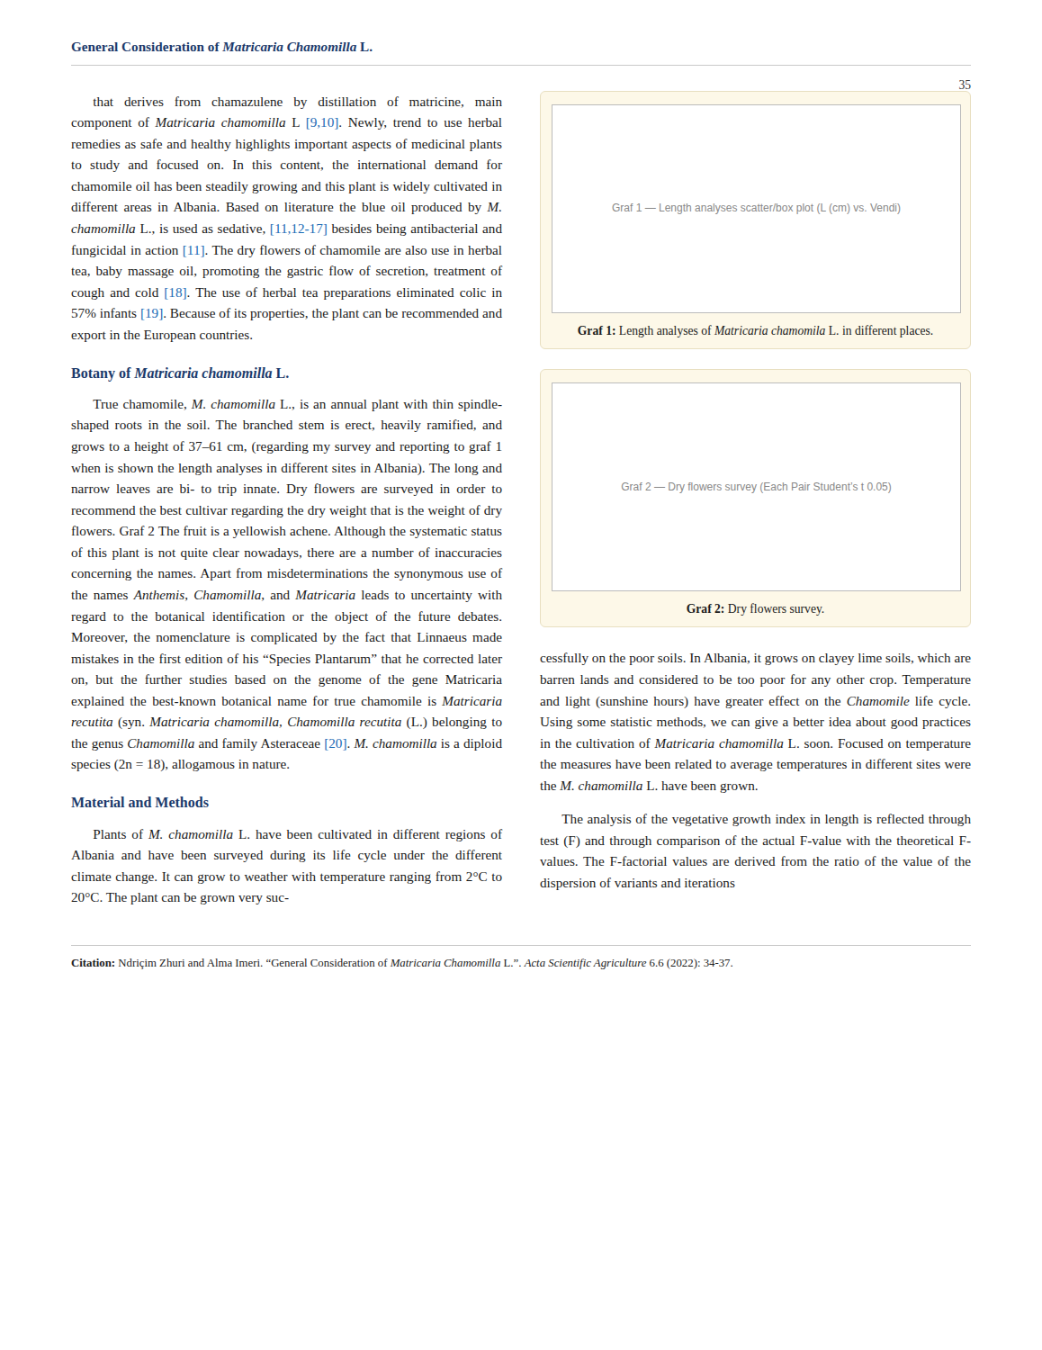General Consideration of Matricaria Chamomilla L.
35
that derives from chamazulene by distillation of matricine, main component of Matricaria chamomilla L [9,10]. Newly, trend to use herbal remedies as safe and healthy highlights important aspects of medicinal plants to study and focused on. In this content, the international demand for chamomile oil has been steadily growing and this plant is widely cultivated in different areas in Albania. Based on literature the blue oil produced by M. chamomilla L., is used as sedative, [11,12-17] besides being antibacterial and fungicidal in action [11]. The dry flowers of chamomile are also use in herbal tea, baby massage oil, promoting the gastric flow of secretion, treatment of cough and cold [18]. The use of herbal tea preparations eliminated colic in 57% infants [19]. Because of its properties, the plant can be recommended and export in the European countries.
Botany of Matricaria chamomilla L.
True chamomile, M. chamomilla L., is an annual plant with thin spindle-shaped roots in the soil. The branched stem is erect, heavily ramified, and grows to a height of 37–61 cm, (regarding my survey and reporting to graf 1 when is shown the length analyses in different sites in Albania). The long and narrow leaves are bi- to trip innate. Dry flowers are surveyed in order to recommend the best cultivar regarding the dry weight that is the weight of dry flowers. Graf 2 The fruit is a yellowish achene. Although the systematic status of this plant is not quite clear nowadays, there are a number of inaccuracies concerning the names. Apart from misdeterminations the synonymous use of the names Anthemis, Chamomilla, and Matricaria leads to uncertainty with regard to the botanical identification or the object of the future debates. Moreover, the nomenclature is complicated by the fact that Linnaeus made mistakes in the first edition of his “Species Plantarum” that he corrected later on, but the further studies based on the genome of the gene Matricaria explained the best-known botanical name for true chamomile is Matricaria recutita (syn. Matricaria chamomilla, Chamomilla recutita (L.) belonging to the genus Chamomilla and family Asteraceae [20]. M. chamomilla is a diploid species (2n = 18), allogamous in nature.
Material and Methods
Plants of M. chamomilla L. have been cultivated in different regions of Albania and have been surveyed during its life cycle under the different climate change. It can grow to weather with temperature ranging from 2°C to 20°C. The plant can be grown very suc-
Graf 1 — Length analyses scatter/box plot (L (cm) vs. Vendi)
Graf 1: Length analyses of Matricaria chamomila L. in different places.
Graf 2 — Dry flowers survey (Each Pair Student’s t 0.05)
Graf 2: Dry flowers survey.
cessfully on the poor soils. In Albania, it grows on clayey lime soils, which are barren lands and considered to be too poor for any other crop. Temperature and light (sunshine hours) have greater effect on the Chamomile life cycle. Using some statistic methods, we can give a better idea about good practices in the cultivation of Matricaria chamomilla L. soon. Focused on temperature the measures have been related to average temperatures in different sites were the M. chamomilla L. have been grown.
The analysis of the vegetative growth index in length is reflected through test (F) and through comparison of the actual F-value with the theoretical F-values. The F-factorial values are derived from the ratio of the value of the dispersion of variants and iterations
Citation: Ndriçim Zhuri and Alma Imeri. “General Consideration of Matricaria Chamomilla L.”. Acta Scientific Agriculture 6.6 (2022): 34-37.